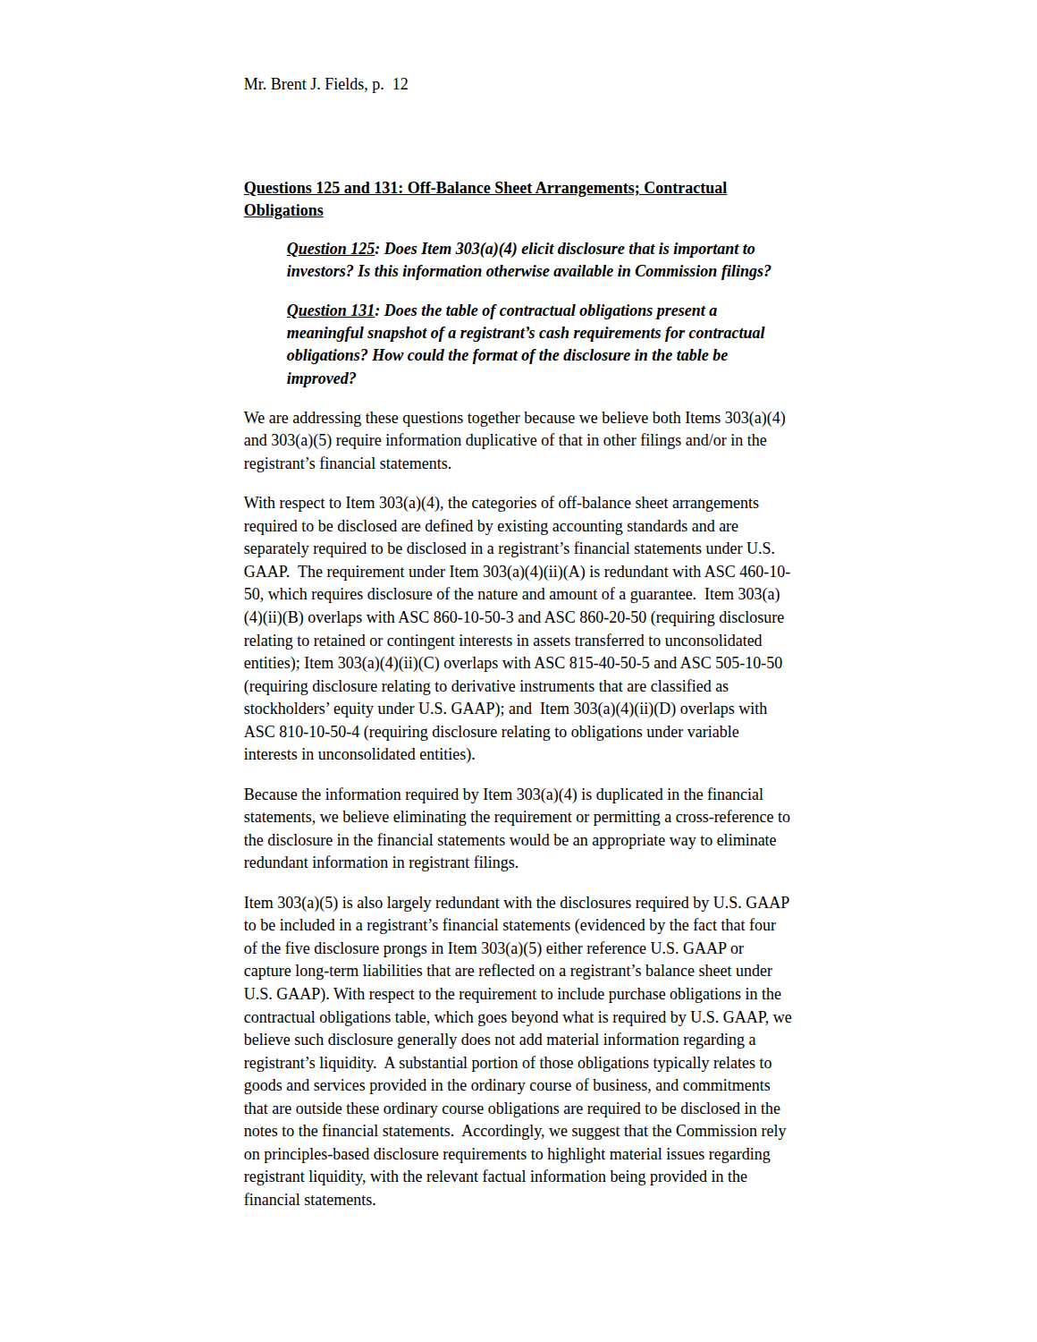Mr. Brent J. Fields, p. 12
Questions 125 and 131: Off-Balance Sheet Arrangements; Contractual Obligations
Question 125: Does Item 303(a)(4) elicit disclosure that is important to investors? Is this information otherwise available in Commission filings?
Question 131: Does the table of contractual obligations present a meaningful snapshot of a registrant’s cash requirements for contractual obligations? How could the format of the disclosure in the table be improved?
We are addressing these questions together because we believe both Items 303(a)(4) and 303(a)(5) require information duplicative of that in other filings and/or in the registrant’s financial statements.
With respect to Item 303(a)(4), the categories of off-balance sheet arrangements required to be disclosed are defined by existing accounting standards and are separately required to be disclosed in a registrant’s financial statements under U.S. GAAP. The requirement under Item 303(a)(4)(ii)(A) is redundant with ASC 460-10-50, which requires disclosure of the nature and amount of a guarantee. Item 303(a)(4)(ii)(B) overlaps with ASC 860-10-50-3 and ASC 860-20-50 (requiring disclosure relating to retained or contingent interests in assets transferred to unconsolidated entities); Item 303(a)(4)(ii)(C) overlaps with ASC 815-40-50-5 and ASC 505-10-50 (requiring disclosure relating to derivative instruments that are classified as stockholders’ equity under U.S. GAAP); and Item 303(a)(4)(ii)(D) overlaps with ASC 810-10-50-4 (requiring disclosure relating to obligations under variable interests in unconsolidated entities).
Because the information required by Item 303(a)(4) is duplicated in the financial statements, we believe eliminating the requirement or permitting a cross-reference to the disclosure in the financial statements would be an appropriate way to eliminate redundant information in registrant filings.
Item 303(a)(5) is also largely redundant with the disclosures required by U.S. GAAP to be included in a registrant’s financial statements (evidenced by the fact that four of the five disclosure prongs in Item 303(a)(5) either reference U.S. GAAP or capture long-term liabilities that are reflected on a registrant’s balance sheet under U.S. GAAP). With respect to the requirement to include purchase obligations in the contractual obligations table, which goes beyond what is required by U.S. GAAP, we believe such disclosure generally does not add material information regarding a registrant’s liquidity. A substantial portion of those obligations typically relates to goods and services provided in the ordinary course of business, and commitments that are outside these ordinary course obligations are required to be disclosed in the notes to the financial statements. Accordingly, we suggest that the Commission rely on principles-based disclosure requirements to highlight material issues regarding registrant liquidity, with the relevant factual information being provided in the financial statements.